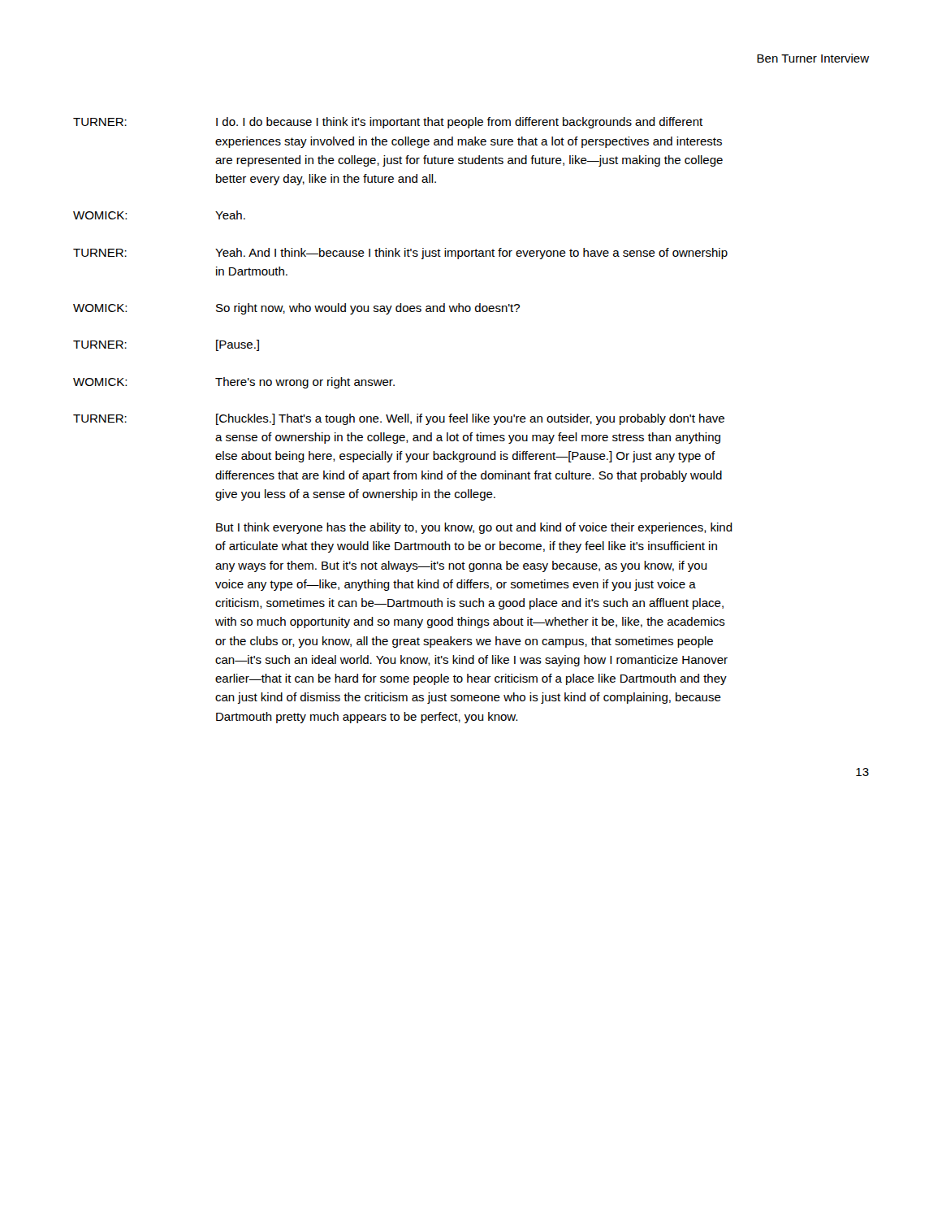Ben Turner Interview
Turner:
I do. I do because I think it's important that people from different backgrounds and different experiences stay involved in the college and make sure that a lot of perspectives and interests are represented in the college, just for future students and future, like—just making the college better every day, like in the future and all.
Womick:
Yeah.
Turner:
Yeah. And I think—because I think it's just important for everyone to have a sense of ownership in Dartmouth.
Womick:
So right now, who would you say does and who doesn't?
Turner:
[Pause.]
Womick:
There's no wrong or right answer.
Turner:
[Chuckles.] That's a tough one. Well, if you feel like you're an outsider, you probably don't have a sense of ownership in the college, and a lot of times you may feel more stress than anything else about being here, especially if your background is different—[Pause.] Or just any type of differences that are kind of apart from kind of the dominant frat culture. So that probably would give you less of a sense of ownership in the college.
But I think everyone has the ability to, you know, go out and kind of voice their experiences, kind of articulate what they would like Dartmouth to be or become, if they feel like it's insufficient in any ways for them. But it's not always—it's not gonna be easy because, as you know, if you voice any type of—like, anything that kind of differs, or sometimes even if you just voice a criticism, sometimes it can be—Dartmouth is such a good place and it's such an affluent place, with so much opportunity and so many good things about it—whether it be, like, the academics or the clubs or, you know, all the great speakers we have on campus, that sometimes people can—it's such an ideal world. You know, it's kind of like I was saying how I romanticize Hanover earlier—that it can be hard for some people to hear criticism of a place like Dartmouth and they can just kind of dismiss the criticism as just someone who is just kind of complaining, because Dartmouth pretty much appears to be perfect, you know.
13